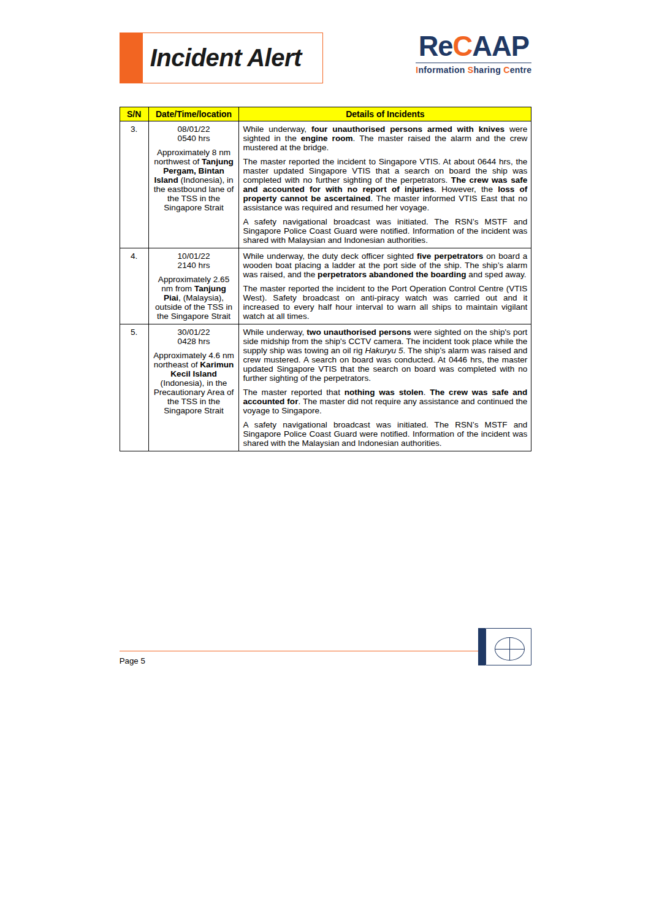Incident Alert
ReCAAP
Information Sharing Centre
| S/N | Date/Time/location | Details of Incidents |
| --- | --- | --- |
| 3. | 08/01/22 0540 hrs Approximately 8 nm northwest of Tanjung Pergam, Bintan Island (Indonesia), in the eastbound lane of the TSS in the Singapore Strait | While underway, four unauthorised persons armed with knives were sighted in the engine room . The master raised the alarm and the crew mustered at the bridge. The master reported the incident to Singapore VTIS. At about 0644 hrs, the master updated Singapore VTIS that a search on board the ship was completed with no further sighting of the perpetrators. The crew was safe and accounted for with no report of injuries . However, the loss of property cannot be ascertained . The master informed VTIS East that no assistance was required and resumed her voyage. A safety navigational broadcast was initiated. The RSN’s MSTF and Singapore Police Coast Guard were notified. Information of the incident was shared with Malaysian and Indonesian authorities. |
| 4. | 10/01/22 2140 hrs Approximately 2.65 nm from Tanjung Piai , (Malaysia), outside of the TSS in the Singapore Strait | While underway, the duty deck officer sighted five perpetrators on board a wooden boat placing a ladder at the port side of the ship. The ship’s alarm was raised, and the perpetrators abandoned the boarding and sped away. The master reported the incident to the Port Operation Control Centre (VTIS West). Safety broadcast on anti-piracy watch was carried out and it increased to every half hour interval to warn all ships to maintain vigilant watch at all times. |
| 5. | 30/01/22 0428 hrs Approximately 4.6 nm northeast of Karimun Kecil Island (Indonesia), in the Precautionary Area of the TSS in the Singapore Strait | While underway, two unauthorised persons were sighted on the ship's port side midship from the ship's CCTV camera. The incident took place while the supply ship was towing an oil rig Hakuryu 5 . The ship’s alarm was raised and crew mustered. A search on board was conducted. At 0446 hrs, the master updated Singapore VTIS that the search on board was completed with no further sighting of the perpetrators. The master reported that nothing was stolen . The crew was safe and accounted for . The master did not require any assistance and continued the voyage to Singapore. A safety navigational broadcast was initiated. The RSN’s MSTF and Singapore Police Coast Guard were notified. Information of the incident was shared with the Malaysian and Indonesian authorities. |
Page 5